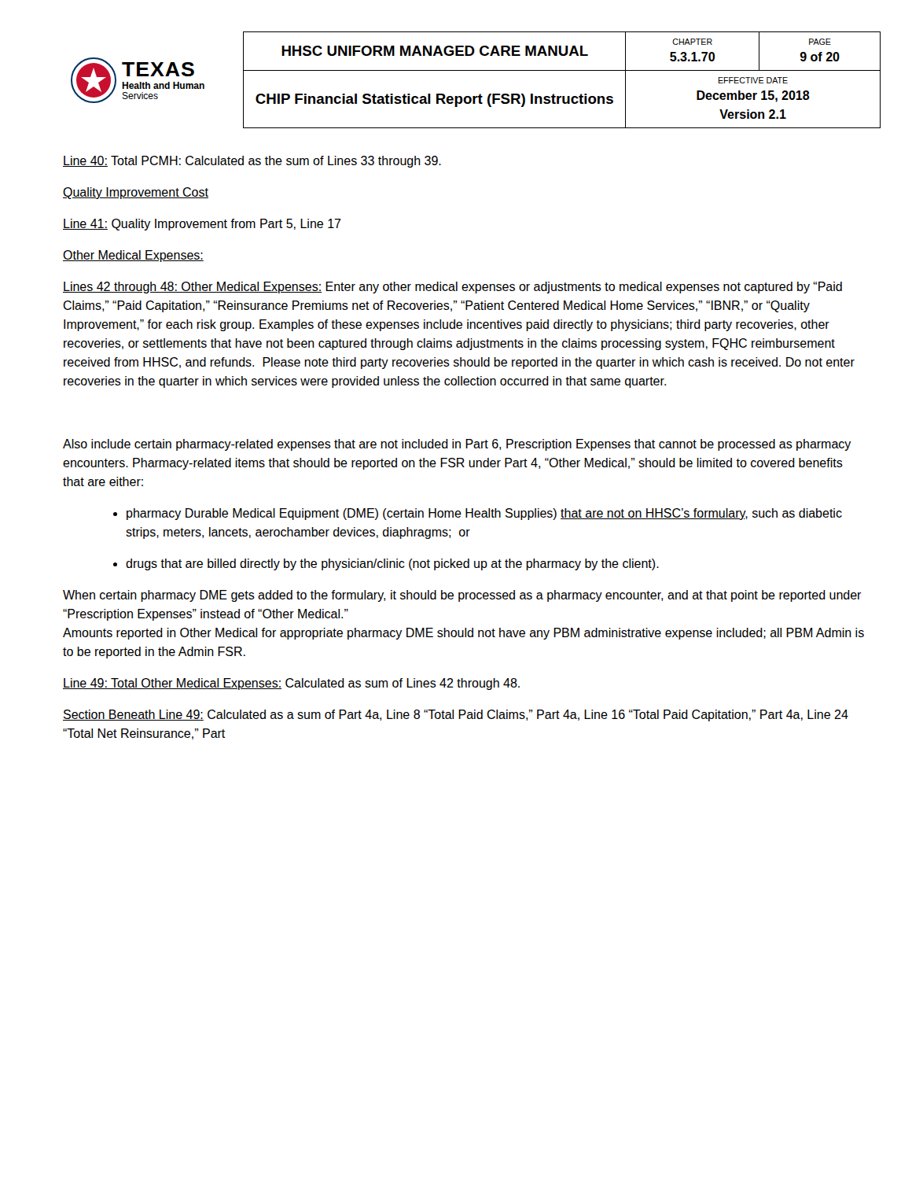| TEXAS Health and Human Services | HHSC UNIFORM MANAGED CARE MANUAL | CHAPTER 5.3.1.70 | PAGE 9 of 20 |
| CHIP Financial Statistical Report (FSR) Instructions | EFFECTIVE DATE December 15, 2018 Version 2.1 |
Line 40: Total PCMH: Calculated as the sum of Lines 33 through 39.
Quality Improvement Cost
Line 41: Quality Improvement from Part 5, Line 17
Other Medical Expenses:
Lines 42 through 48: Other Medical Expenses: Enter any other medical expenses or adjustments to medical expenses not captured by “Paid Claims,” “Paid Capitation,” “Reinsurance Premiums net of Recoveries,” “Patient Centered Medical Home Services,” “IBNR,” or “Quality Improvement,” for each risk group. Examples of these expenses include incentives paid directly to physicians; third party recoveries, other recoveries, or settlements that have not been captured through claims adjustments in the claims processing system, FQHC reimbursement received from HHSC, and refunds. Please note third party recoveries should be reported in the quarter in which cash is received. Do not enter recoveries in the quarter in which services were provided unless the collection occurred in that same quarter.
Also include certain pharmacy-related expenses that are not included in Part 6, Prescription Expenses that cannot be processed as pharmacy encounters. Pharmacy-related items that should be reported on the FSR under Part 4, “Other Medical,” should be limited to covered benefits that are either:
pharmacy Durable Medical Equipment (DME) (certain Home Health Supplies) that are not on HHSC’s formulary, such as diabetic strips, meters, lancets, aerochamber devices, diaphragms; or
drugs that are billed directly by the physician/clinic (not picked up at the pharmacy by the client).
When certain pharmacy DME gets added to the formulary, it should be processed as a pharmacy encounter, and at that point be reported under “Prescription Expenses” instead of “Other Medical.”
Amounts reported in Other Medical for appropriate pharmacy DME should not have any PBM administrative expense included; all PBM Admin is to be reported in the Admin FSR.
Line 49: Total Other Medical Expenses: Calculated as sum of Lines 42 through 48.
Section Beneath Line 49: Calculated as a sum of Part 4a, Line 8 “Total Paid Claims,” Part 4a, Line 16 “Total Paid Capitation,” Part 4a, Line 24 “Total Net Reinsurance,” Part